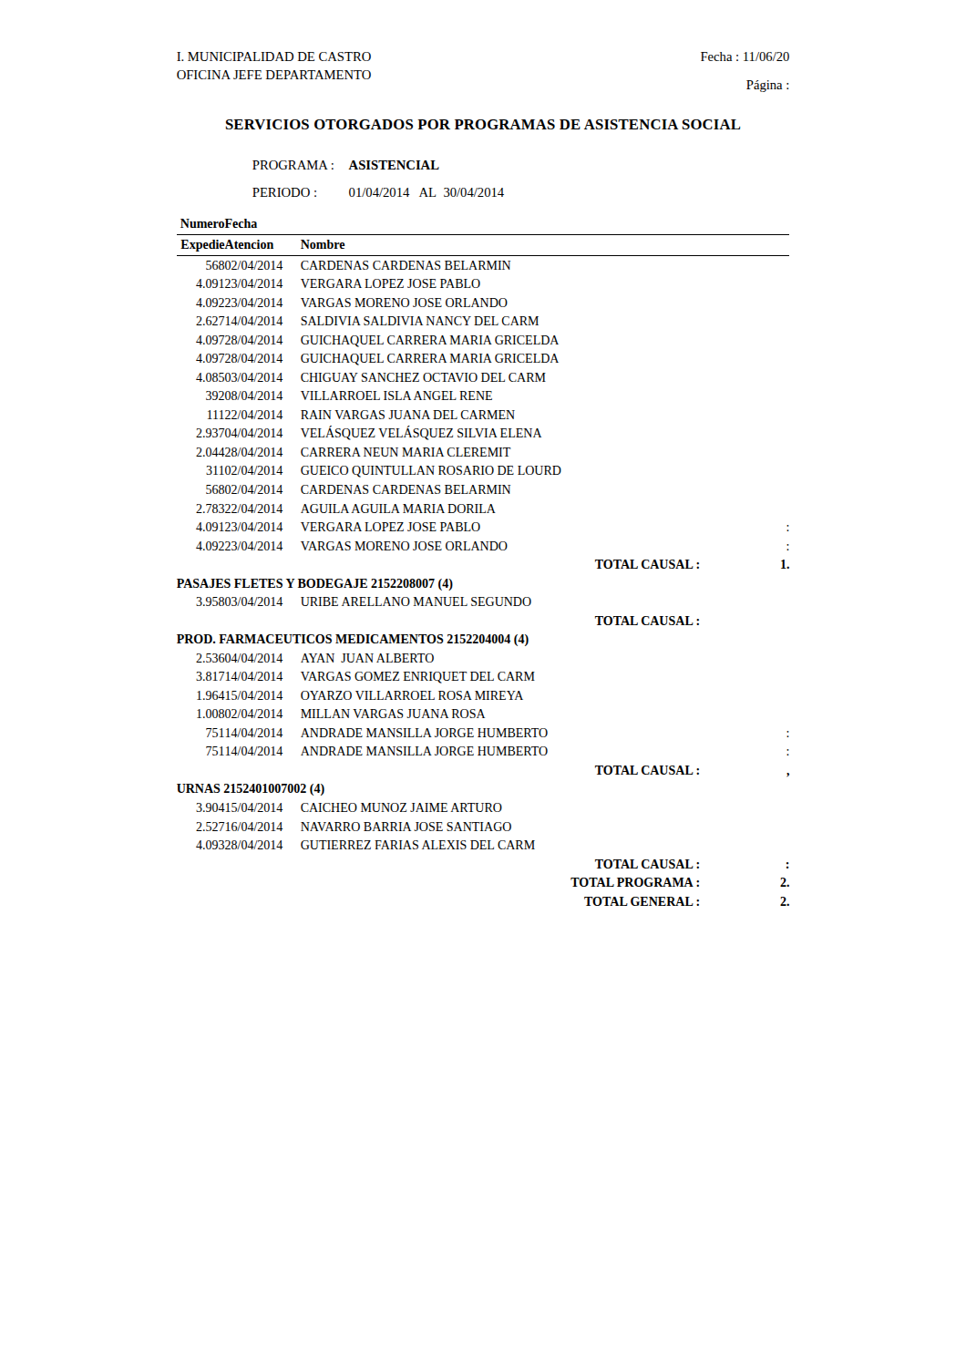| I. MUNICIPALIDAD DE CASTRO OFICINA JEFE DEPARTAMENTO | Fecha : 11/06/20 Página : |
SERVICIOS OTORGADOS POR PROGRAMAS DE ASISTENCIA SOCIAL
PROGRAMA : ASISTENCIAL
PERIODO : 01/04/2014 AL 30/04/2014
| Numero | Fecha | | |
| --- | --- | --- | --- |
| Expedie | Atencion | Nombre | |
| 568 | 02/04/2014 | CARDENAS CARDENAS BELARMIN | |
| 4.091 | 23/04/2014 | VERGARA LOPEZ JOSE PABLO | |
| 4.092 | 23/04/2014 | VARGAS MORENO JOSE ORLANDO | |
| 2.627 | 14/04/2014 | SALDIVIA SALDIVIA NANCY DEL CARM | |
| 4.097 | 28/04/2014 | GUICHAQUEL CARRERA MARIA GRICELDA | |
| 4.097 | 28/04/2014 | GUICHAQUEL CARRERA MARIA GRICELDA | |
| 4.085 | 03/04/2014 | CHIGUAY SANCHEZ OCTAVIO DEL CARM | |
| 392 | 08/04/2014 | VILLARROEL ISLA ANGEL RENE | |
| 111 | 22/04/2014 | RAIN VARGAS JUANA DEL CARMEN | |
| 2.937 | 04/04/2014 | VELÁSQUEZ VELÁSQUEZ SILVIA ELENA | |
| 2.044 | 28/04/2014 | CARRERA NEUN MARIA CLEREMIT | |
| 311 | 02/04/2014 | GUEICO QUINTULLAN ROSARIO DE LOURD | |
| 568 | 02/04/2014 | CARDENAS CARDENAS BELARMIN | |
| 2.783 | 22/04/2014 | AGUILA AGUILA MARIA DORILA | |
| 4.091 | 23/04/2014 | VERGARA LOPEZ JOSE PABLO | : |
| 4.092 | 23/04/2014 | VARGAS MORENO JOSE ORLANDO | : |
| | TOTAL CAUSAL : | 1. |
| PASAJES FLETES Y BODEGAJE 2152208007 (4) |
| 3.958 | 03/04/2014 | URIBE ARELLANO MANUEL SEGUNDO | |
| | TOTAL CAUSAL : | |
| PROD. FARMACEUTICOS MEDICAMENTOS 2152204004 (4) |
| 2.536 | 04/04/2014 | AYAN JUAN ALBERTO | |
| 3.817 | 14/04/2014 | VARGAS GOMEZ ENRIQUET DEL CARM | |
| 1.964 | 15/04/2014 | OYARZO VILLARROEL ROSA MIREYA | |
| 1.008 | 02/04/2014 | MILLAN VARGAS JUANA ROSA | |
| 751 | 14/04/2014 | ANDRADE MANSILLA JORGE HUMBERTO | : |
| 751 | 14/04/2014 | ANDRADE MANSILLA JORGE HUMBERTO | : |
| | TOTAL CAUSAL : | , |
| URNAS 2152401007002 (4) |
| 3.904 | 15/04/2014 | CAICHEO MUNOZ JAIME ARTURO | |
| 2.527 | 16/04/2014 | NAVARRO BARRIA JOSE SANTIAGO | |
| 4.093 | 28/04/2014 | GUTIERREZ FARIAS ALEXIS DEL CARM | |
| | TOTAL CAUSAL : | : |
| | TOTAL PROGRAMA : | 2. |
| | TOTAL GENERAL : | 2. |